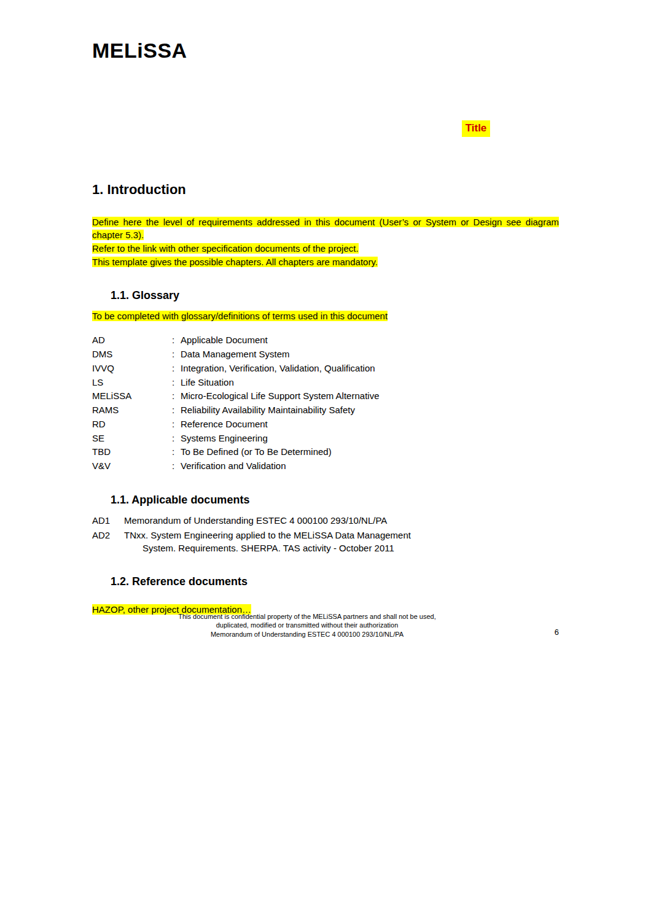MELiSSA
Title
1. Introduction
Define here the level of requirements addressed in this document (User’s or System or Design see diagram chapter 5.3).
Refer to the link with other specification documents of the project.
This template gives the possible chapters. All chapters are mandatory.
1.1. Glossary
To be completed with glossary/definitions of terms used in this document
| AD | : | Applicable Document |
| DMS | : | Data Management System |
| IVVQ | : | Integration, Verification, Validation, Qualification |
| LS | : | Life Situation |
| MELiSSA | : | Micro-Ecological Life Support System Alternative |
| RAMS | : | Reliability Availability Maintainability Safety |
| RD | : | Reference Document |
| SE | : | Systems Engineering |
| TBD | : | To Be Defined (or To Be Determined) |
| V&V | : | Verification and Validation |
1.1. Applicable documents
AD1
Memorandum of Understanding ESTEC 4 000100 293/10/NL/PA
AD2
TNxx. System Engineering applied to the MELiSSA Data Management System. Requirements. SHERPA. TAS activity - October 2011
1.2. Reference documents
HAZOP, other project documentation…
This document is confidential property of the MELiSSA partners and shall not be used,
duplicated, modified or transmitted without their authorization
Memorandum of Understanding ESTEC 4 000100 293/10/NL/PA
6